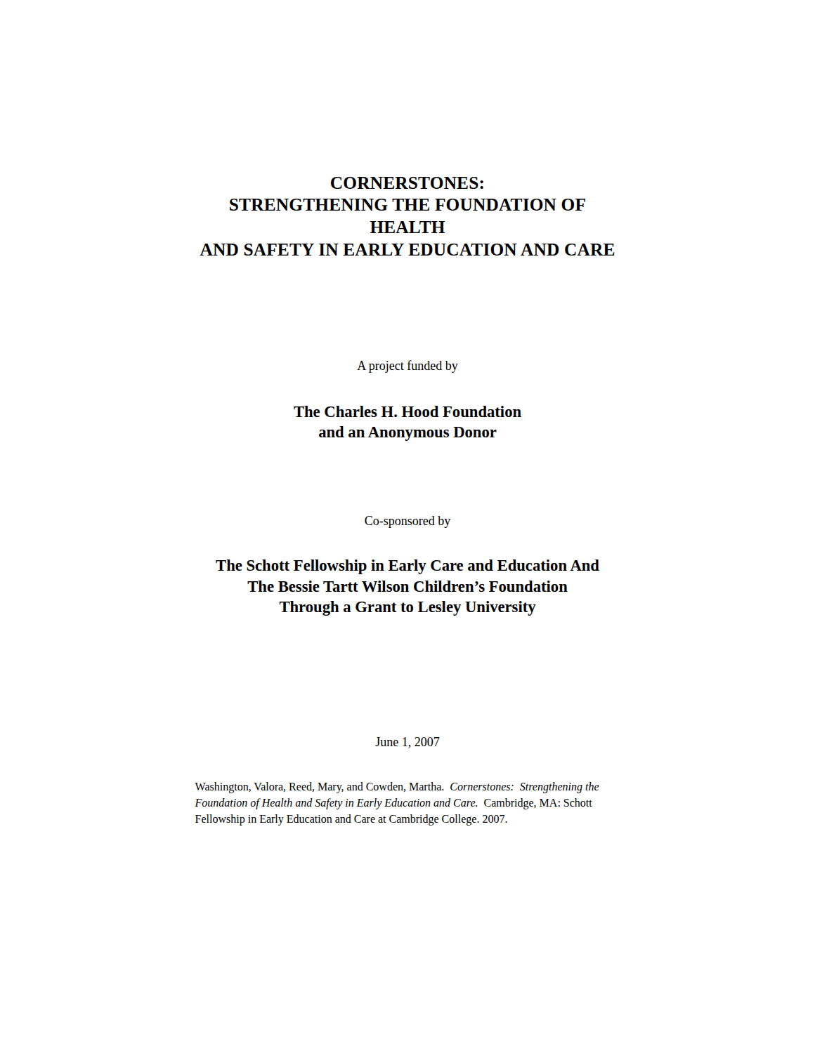CORNERSTONES:
STRENGTHENING THE FOUNDATION OF HEALTH
AND SAFETY IN EARLY EDUCATION AND CARE
A project funded by
The Charles H. Hood Foundation
and an Anonymous Donor
Co-sponsored by
The Schott Fellowship in Early Care and Education And
The Bessie Tartt Wilson Children’s Foundation
Through a Grant to Lesley University
June 1, 2007
Washington, Valora, Reed, Mary, and Cowden, Martha. Cornerstones: Strengthening the Foundation of Health and Safety in Early Education and Care. Cambridge, MA: Schott Fellowship in Early Education and Care at Cambridge College. 2007.